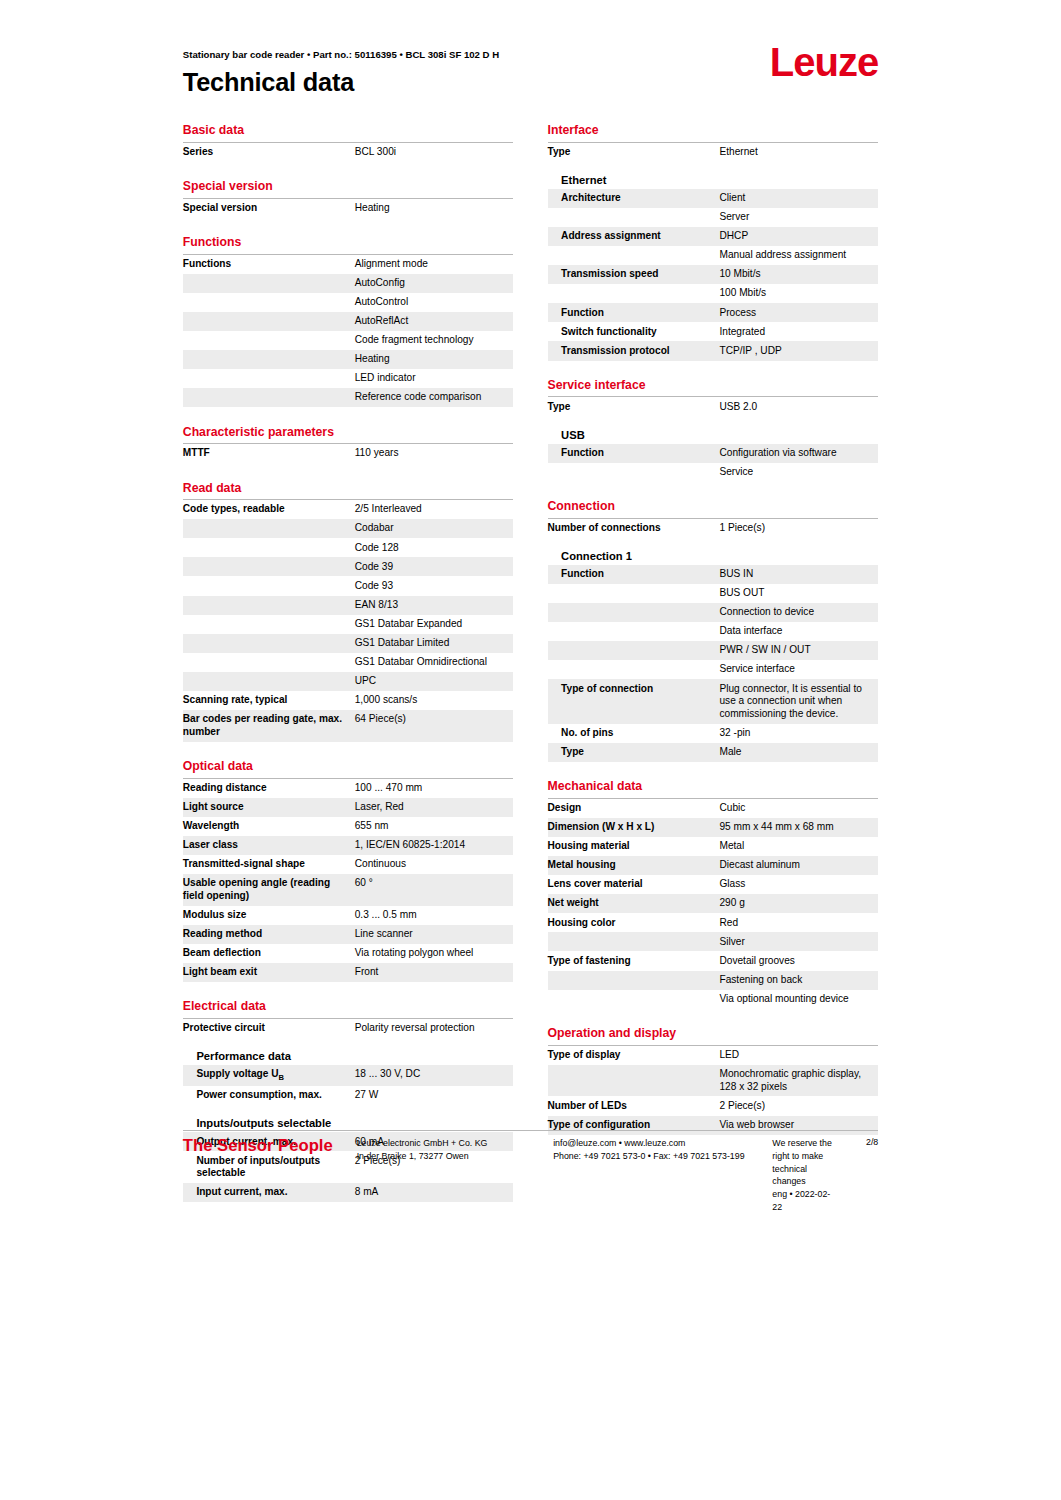Leuze
Stationary bar code reader • Part no.: 50116395 • BCL 308i SF 102 D H
Technical data
Basic data
| Series | BCL 300i |
Special version
| Special version | Heating |
Functions
| Functions | Alignment mode |
| | AutoConfig |
| | AutoControl |
| | AutoReflAct |
| | Code fragment technology |
| | Heating |
| | LED indicator |
| | Reference code comparison |
Characteristic parameters
| MTTF | 110 years |
Read data
| Code types, readable | 2/5 Interleaved |
| | Codabar |
| | Code 128 |
| | Code 39 |
| | Code 93 |
| | EAN 8/13 |
| | GS1 Databar Expanded |
| | GS1 Databar Limited |
| | GS1 Databar Omnidirectional |
| | UPC |
| Scanning rate, typical | 1,000 scans/s |
| Bar codes per reading gate, max. number | 64 Piece(s) |
Optical data
| Reading distance | 100 ... 470 mm |
| Light source | Laser, Red |
| Wavelength | 655 nm |
| Laser class | 1, IEC/EN 60825-1:2014 |
| Transmitted-signal shape | Continuous |
| Usable opening angle (reading field opening) | 60 ° |
| Modulus size | 0.3 ... 0.5 mm |
| Reading method | Line scanner |
| Beam deflection | Via rotating polygon wheel |
| Light beam exit | Front |
Electrical data
| Protective circuit | Polarity reversal protection |
Performance data
| Supply voltage U B | 18 ... 30 V, DC |
| Power consumption, max. | 27 W |
Inputs/outputs selectable
| Output current, max. | 60 mA |
| Number of inputs/outputs selectable | 2 Piece(s) |
| Input current, max. | 8 mA |
Interface
| Type | Ethernet |
Ethernet
| Architecture | Client |
| | Server |
| Address assignment | DHCP |
| | Manual address assignment |
| Transmission speed | 10 Mbit/s |
| | 100 Mbit/s |
| Function | Process |
| Switch functionality | Integrated |
| Transmission protocol | TCP/IP , UDP |
Service interface
| Type | USB 2.0 |
USB
| Function | Configuration via software |
| | Service |
Connection
| Number of connections | 1 Piece(s) |
Connection 1
| Function | BUS IN |
| | BUS OUT |
| | Connection to device |
| | Data interface |
| | PWR / SW IN / OUT |
| | Service interface |
| Type of connection | Plug connector, It is essential to use a connection unit when commissioning the device. |
| No. of pins | 32 -pin |
| Type | Male |
Mechanical data
| Design | Cubic |
| Dimension (W x H x L) | 95 mm x 44 mm x 68 mm |
| Housing material | Metal |
| Metal housing | Diecast aluminum |
| Lens cover material | Glass |
| Net weight | 290 g |
| Housing color | Red |
| | Silver |
| Type of fastening | Dovetail grooves |
| | Fastening on back |
| | Via optional mounting device |
Operation and display
| Type of display | LED |
| | Monochromatic graphic display, 128 x 32 pixels |
| Number of LEDs | 2 Piece(s) |
| Type of configuration | Via web browser |
The Sensor People
Leuze electronic GmbH + Co. KG
In der Braike 1, 73277 Owen
info@leuze.com • www.leuze.com
Phone: +49 7021 573-0 • Fax: +49 7021 573-199
We reserve the right to make technical changes
eng • 2022-02-22
2/8